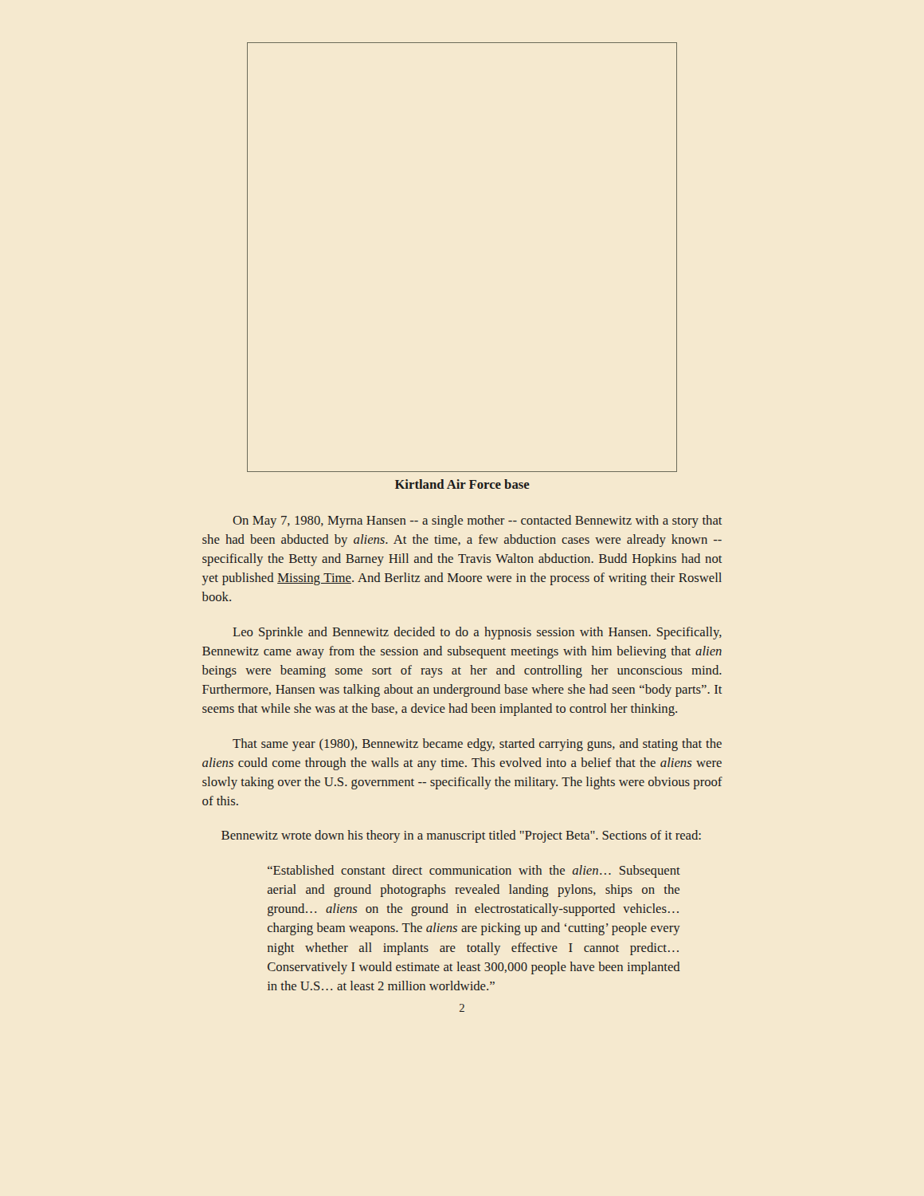Kirtland Air Force base
On May 7, 1980, Myrna Hansen -- a single mother -- contacted Bennewitz with a story that she had been abducted by aliens. At the time, a few abduction cases were already known -- specifically the Betty and Barney Hill and the Travis Walton abduction. Budd Hopkins had not yet published Missing Time. And Berlitz and Moore were in the process of writing their Roswell book.
Leo Sprinkle and Bennewitz decided to do a hypnosis session with Hansen. Specifically, Bennewitz came away from the session and subsequent meetings with him believing that alien beings were beaming some sort of rays at her and controlling her unconscious mind. Furthermore, Hansen was talking about an underground base where she had seen “body parts”. It seems that while she was at the base, a device had been implanted to control her thinking.
That same year (1980), Bennewitz became edgy, started carrying guns, and stating that the aliens could come through the walls at any time. This evolved into a belief that the aliens were slowly taking over the U.S. government -- specifically the military. The lights were obvious proof of this.
Bennewitz wrote down his theory in a manuscript titled "Project Beta". Sections of it read:
“Established constant direct communication with the alien… Subsequent aerial and ground photographs revealed landing pylons, ships on the ground… aliens on the ground in electrostatically-supported vehicles… charging beam weapons. The aliens are picking up and ‘cutting’ people every night whether all implants are totally effective I cannot predict… Conservatively I would estimate at least 300,000 people have been implanted in the U.S… at least 2 million worldwide.”
2